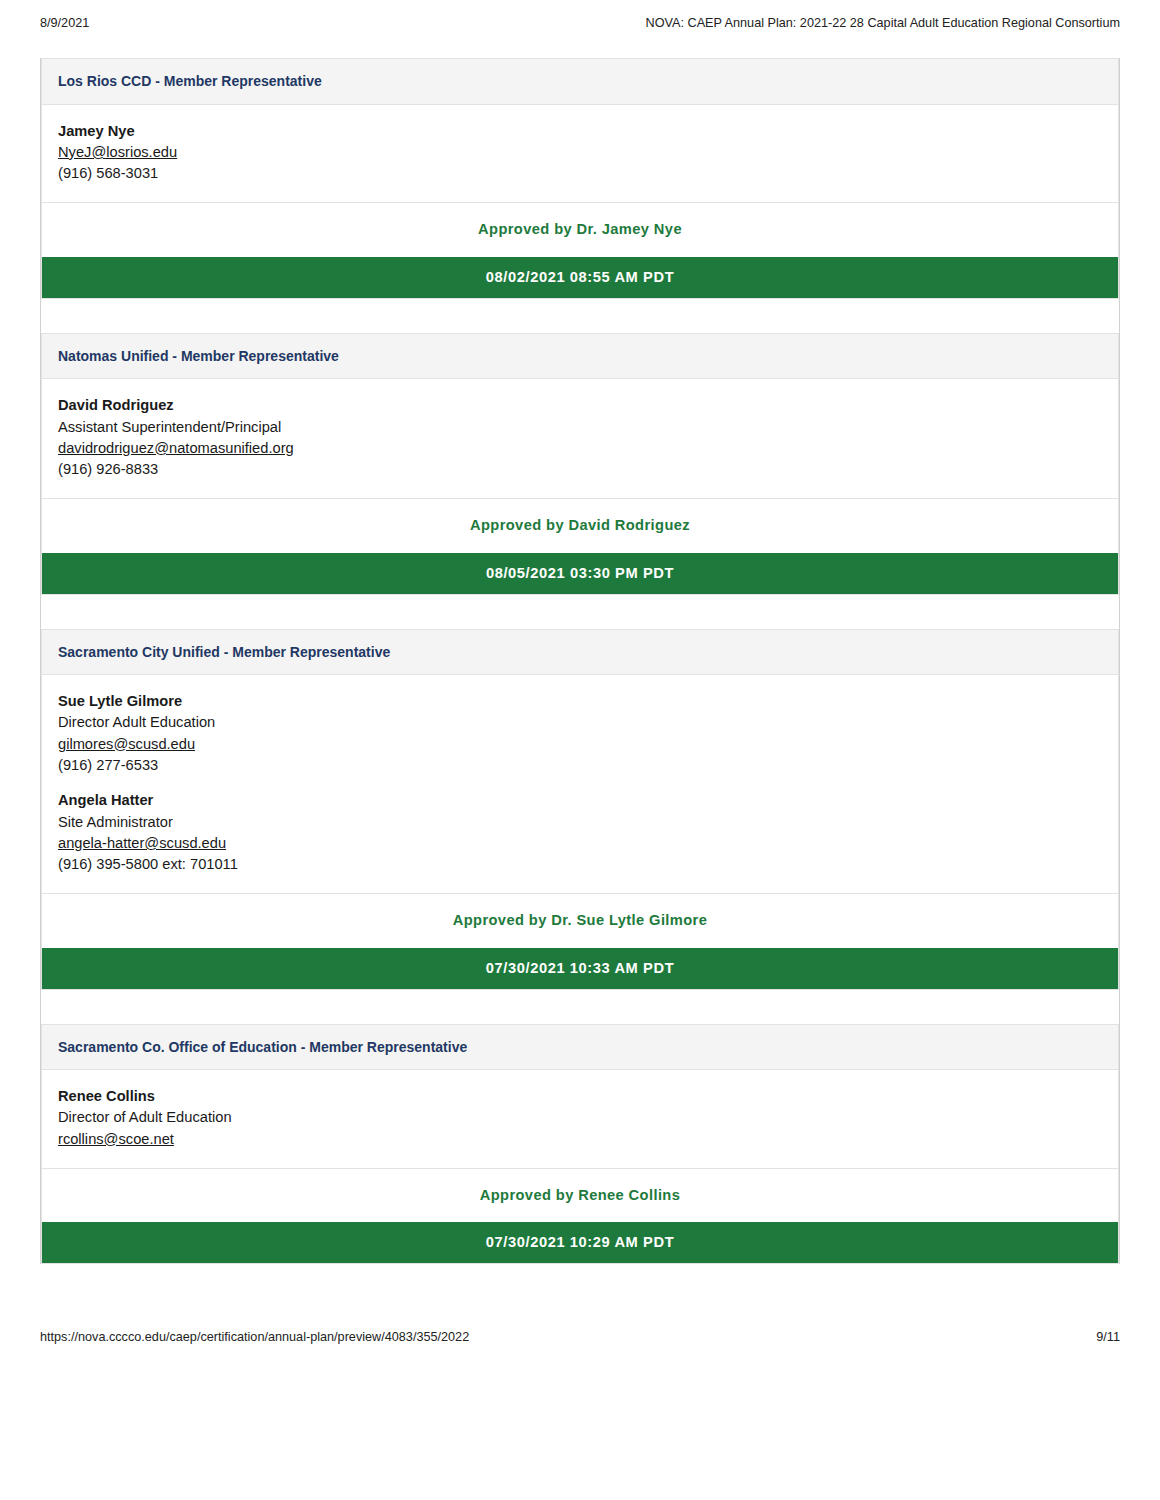8/9/2021
NOVA: CAEP Annual Plan: 2021-22 28 Capital Adult Education Regional Consortium
Los Rios CCD - Member Representative
Jamey Nye
NyeJ@losrios.edu
(916) 568-3031
Approved by Dr. Jamey Nye
08/02/2021 08:55 AM PDT
Natomas Unified - Member Representative
David Rodriguez
Assistant Superintendent/Principal
davidrodriguez@natomasunified.org
(916) 926-8833
Approved by David Rodriguez
08/05/2021 03:30 PM PDT
Sacramento City Unified - Member Representative
Sue Lytle Gilmore
Director Adult Education
gilmores@scusd.edu
(916) 277-6533
Angela Hatter
Site Administrator
angela-hatter@scusd.edu
(916) 395-5800 ext: 701011
Approved by Dr. Sue Lytle Gilmore
07/30/2021 10:33 AM PDT
Sacramento Co. Office of Education - Member Representative
Renee Collins
Director of Adult Education
rcollins@scoe.net
Approved by Renee Collins
07/30/2021 10:29 AM PDT
https://nova.cccco.edu/caep/certification/annual-plan/preview/4083/355/2022
9/11